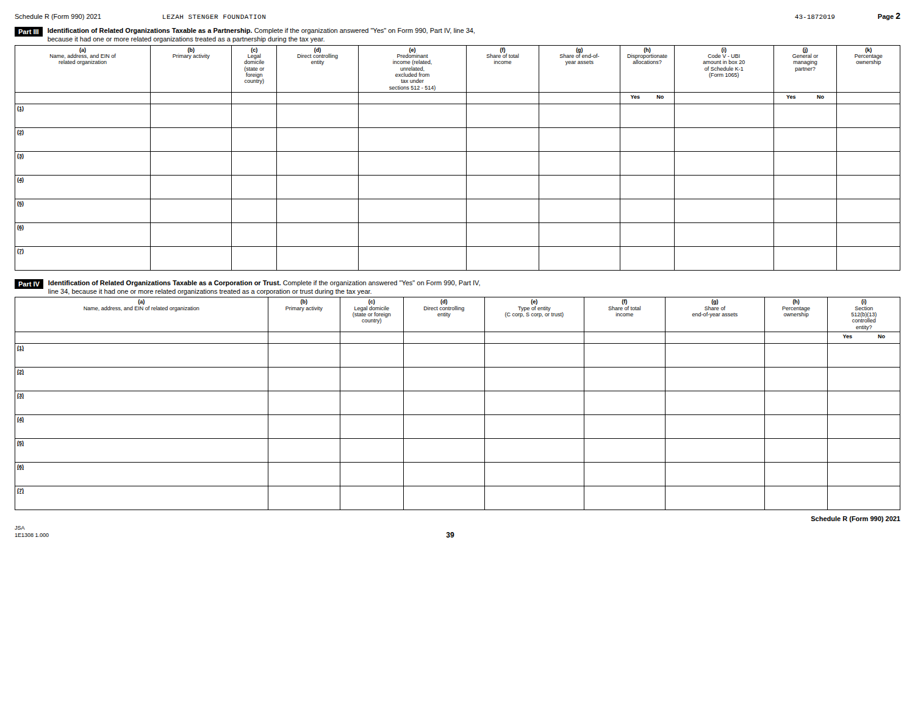Schedule R (Form 990) 2021 LEZAH STENGER FOUNDATION 43-1872019 Page 2
Part III
Identification of Related Organizations Taxable as a Partnership. Complete if the organization answered "Yes" on Form 990, Part IV, line 34,
because it had one or more related organizations treated as a partnership during the tax year.
| (a) Name, address, and EIN of related organization | (b) Primary activity | (c) Legal domicile (state or foreign country) | (d) Direct controlling entity | (e) Predominant income (related, unrelated, excluded from tax under sections 512 - 514) | (f) Share of total income | (g) Share of end-of- year assets | (h) Disproportionate allocations? | (i) Code V - UBI amount in box 20 of Schedule K-1 (Form 1065) | (j) General or managing partner? | (k) Percentage ownership |
| --- | --- | --- | --- | --- | --- | --- | --- | --- | --- | --- |
| | | | | | | | Yes No | | Yes No | |
| (1) | | | | | | | | | | |
| (2) | | | | | | | | | | |
| (3) | | | | | | | | | | |
| (4) | | | | | | | | | | |
| (5) | | | | | | | | | | |
| (6) | | | | | | | | | | |
| (7) | | | | | | | | | | |
Part IV
Identification of Related Organizations Taxable as a Corporation or Trust. Complete if the organization answered "Yes" on Form 990, Part IV,
line 34, because it had one or more related organizations treated as a corporation or trust during the tax year.
| (a) Name, address, and EIN of related organization | (b) Primary activity | (c) Legal domicile (state or foreign country) | (d) Direct controlling entity | (e) Type of entity (C corp, S corp, or trust) | (f) Share of total income | (g) Share of end-of-year assets | (h) Percentage ownership | (i) Section 512(b)(13) controlled entity? |
| --- | --- | --- | --- | --- | --- | --- | --- | --- |
| | | | | | | | | Yes No |
| (1) | | | | | | | | |
| (2) | | | | | | | | |
| (3) | | | | | | | | |
| (4) | | | | | | | | |
| (5) | | | | | | | | |
| (6) | | | | | | | | |
| (7) | | | | | | | | |
Schedule R (Form 990) 2021
JSA
1E1308 1.000
39